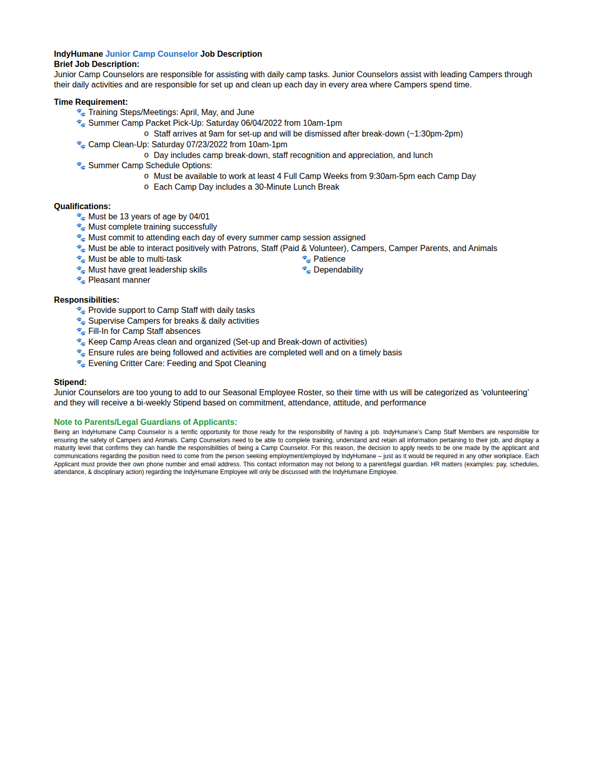IndyHumane Junior Camp Counselor Job Description
Brief Job Description:
Junior Camp Counselors are responsible for assisting with daily camp tasks. Junior Counselors assist with leading Campers through their daily activities and are responsible for set up and clean up each day in every area where Campers spend time.
Time Requirement:
Training Steps/Meetings: April, May, and June
Summer Camp Packet Pick-Up: Saturday 06/04/2022 from 10am-1pm
Staff arrives at 9am for set-up and will be dismissed after break-down (~1:30pm-2pm)
Camp Clean-Up: Saturday 07/23/2022 from 10am-1pm
Day includes camp break-down, staff recognition and appreciation, and lunch
Summer Camp Schedule Options:
Must be available to work at least 4 Full Camp Weeks from 9:30am-5pm each Camp Day
Each Camp Day includes a 30-Minute Lunch Break
Qualifications:
Must be 13 years of age by 04/01
Must complete training successfully
Must commit to attending each day of every summer camp session assigned
Must be able to interact positively with Patrons, Staff (Paid & Volunteer), Campers, Camper Parents, and Animals
Must be able to multi-task
Must have great leadership skills
Pleasant manner
Patience
Dependability
Responsibilities:
Provide support to Camp Staff with daily tasks
Supervise Campers for breaks & daily activities
Fill-In for Camp Staff absences
Keep Camp Areas clean and organized (Set-up and Break-down of activities)
Ensure rules are being followed and activities are completed well and on a timely basis
Evening Critter Care: Feeding and Spot Cleaning
Stipend:
Junior Counselors are too young to add to our Seasonal Employee Roster, so their time with us will be categorized as ‘volunteering’ and they will receive a bi-weekly Stipend based on commitment, attendance, attitude, and performance
Note to Parents/Legal Guardians of Applicants:
Being an IndyHumane Camp Counselor is a terrific opportunity for those ready for the responsibility of having a job. IndyHumane’s Camp Staff Members are responsible for ensuring the safety of Campers and Animals. Camp Counselors need to be able to complete training, understand and retain all information pertaining to their job, and display a maturity level that confirms they can handle the responsibilities of being a Camp Counselor. For this reason, the decision to apply needs to be one made by the applicant and communications regarding the position need to come from the person seeking employment/employed by IndyHumane – just as it would be required in any other workplace. Each Applicant must provide their own phone number and email address. This contact information may not belong to a parent/legal guardian. HR matters (examples: pay, schedules, attendance, & disciplinary action) regarding the IndyHumane Employee will only be discussed with the IndyHumane Employee.